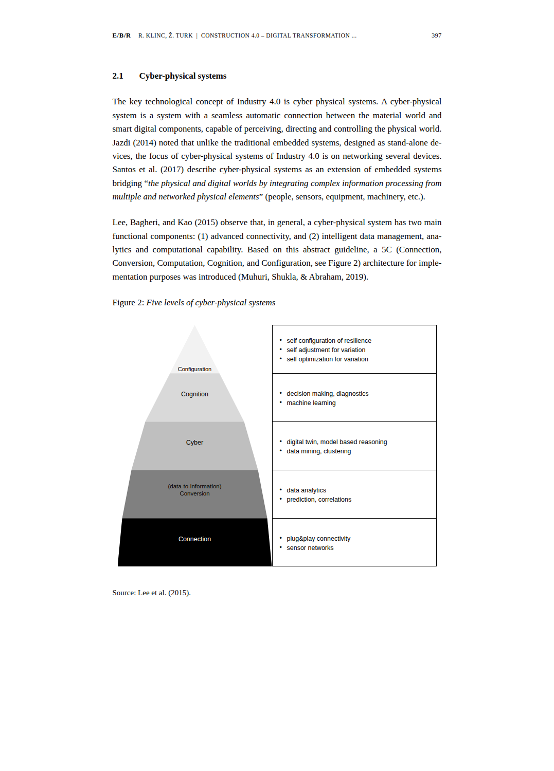E/B/R R. KLINC, Ž. TURK | CONSTRUCTION 4.0 – DIGITAL TRANSFORMATION ... 397
2.1 Cyber-physical systems
The key technological concept of Industry 4.0 is cyber physical systems. A cyber-physical system is a system with a seamless automatic connection between the material world and smart digital components, capable of perceiving, directing and controlling the physical world. Jazdi (2014) noted that unlike the traditional embedded systems, designed as stand-alone devices, the focus of cyber-physical systems of Industry 4.0 is on networking several devices. Santos et al. (2017) describe cyber-physical systems as an extension of embedded systems bridging “the physical and digital worlds by integrating complex information processing from multiple and networked physical elements” (people, sensors, equipment, machinery, etc.).
Lee, Bagheri, and Kao (2015) observe that, in general, a cyber-physical system has two main functional components: (1) advanced connectivity, and (2) intelligent data management, analytics and computational capability. Based on this abstract guideline, a 5C (Connection, Conversion, Computation, Cognition, and Configuration, see Figure 2) architecture for implementation purposes was introduced (Muhuri, Shukla, & Abraham, 2019).
Figure 2: Five levels of cyber-physical systems
Configuration
Cognition
Cyber
(data-to-information)
Conversion
Connection
self configuration of resilience
self adjustment for variation
self optimization for variation
decision making, diagnostics
machine learning
digital twin, model based reasoning
data mining, clustering
data analytics
prediction, correlations
plug&play connectivity
sensor networks
Source: Lee et al. (2015).